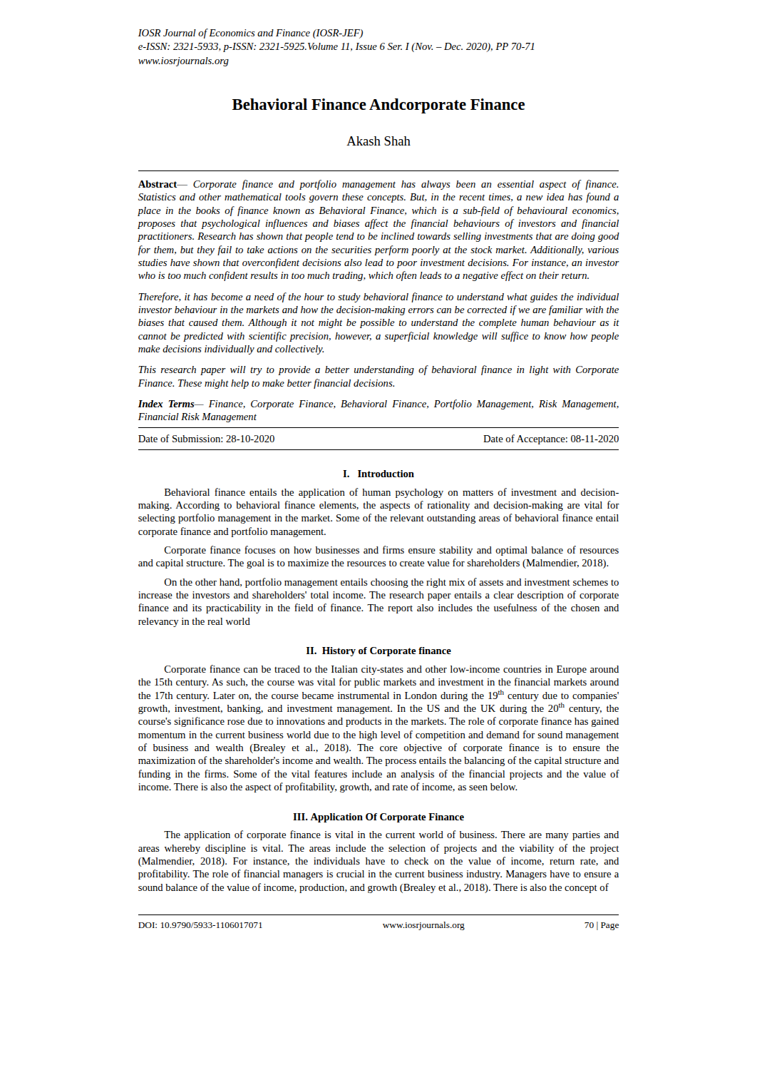IOSR Journal of Economics and Finance (IOSR-JEF)
e-ISSN: 2321-5933, p-ISSN: 2321-5925.Volume 11, Issue 6 Ser. I (Nov. – Dec. 2020), PP 70-71
www.iosrjournals.org
Behavioral Finance Andcorporate Finance
Akash Shah
Abstract— Corporate finance and portfolio management has always been an essential aspect of finance. Statistics and other mathematical tools govern these concepts. But, in the recent times, a new idea has found a place in the books of finance known as Behavioral Finance, which is a sub-field of behavioural economics, proposes that psychological influences and biases affect the financial behaviours of investors and financial practitioners. Research has shown that people tend to be inclined towards selling investments that are doing good for them, but they fail to take actions on the securities perform poorly at the stock market. Additionally, various studies have shown that overconfident decisions also lead to poor investment decisions. For instance, an investor who is too much confident results in too much trading, which often leads to a negative effect on their return.
Therefore, it has become a need of the hour to study behavioral finance to understand what guides the individual investor behaviour in the markets and how the decision-making errors can be corrected if we are familiar with the biases that caused them. Although it not might be possible to understand the complete human behaviour as it cannot be predicted with scientific precision, however, a superficial knowledge will suffice to know how people make decisions individually and collectively.
This research paper will try to provide a better understanding of behavioral finance in light with Corporate Finance. These might help to make better financial decisions.
Index Terms— Finance, Corporate Finance, Behavioral Finance, Portfolio Management, Risk Management, Financial Risk Management
Date of Submission: 28-10-2020 Date of Acceptance: 08-11-2020
I. Introduction
Behavioral finance entails the application of human psychology on matters of investment and decision-making. According to behavioral finance elements, the aspects of rationality and decision-making are vital for selecting portfolio management in the market. Some of the relevant outstanding areas of behavioral finance entail corporate finance and portfolio management.
Corporate finance focuses on how businesses and firms ensure stability and optimal balance of resources and capital structure. The goal is to maximize the resources to create value for shareholders (Malmendier, 2018).
On the other hand, portfolio management entails choosing the right mix of assets and investment schemes to increase the investors and shareholders' total income. The research paper entails a clear description of corporate finance and its practicability in the field of finance. The report also includes the usefulness of the chosen and relevancy in the real world
II. History of Corporate finance
Corporate finance can be traced to the Italian city-states and other low-income countries in Europe around the 15th century. As such, the course was vital for public markets and investment in the financial markets around the 17th century. Later on, the course became instrumental in London during the 19th century due to companies' growth, investment, banking, and investment management. In the US and the UK during the 20th century, the course's significance rose due to innovations and products in the markets. The role of corporate finance has gained momentum in the current business world due to the high level of competition and demand for sound management of business and wealth (Brealey et al., 2018). The core objective of corporate finance is to ensure the maximization of the shareholder's income and wealth. The process entails the balancing of the capital structure and funding in the firms. Some of the vital features include an analysis of the financial projects and the value of income. There is also the aspect of profitability, growth, and rate of income, as seen below.
III. Application Of Corporate Finance
The application of corporate finance is vital in the current world of business. There are many parties and areas whereby discipline is vital. The areas include the selection of projects and the viability of the project (Malmendier, 2018). For instance, the individuals have to check on the value of income, return rate, and profitability. The role of financial managers is crucial in the current business industry. Managers have to ensure a sound balance of the value of income, production, and growth (Brealey et al., 2018). There is also the concept of
DOI: 10.9790/5933-1106017071 www.iosrjournals.org 70 | Page